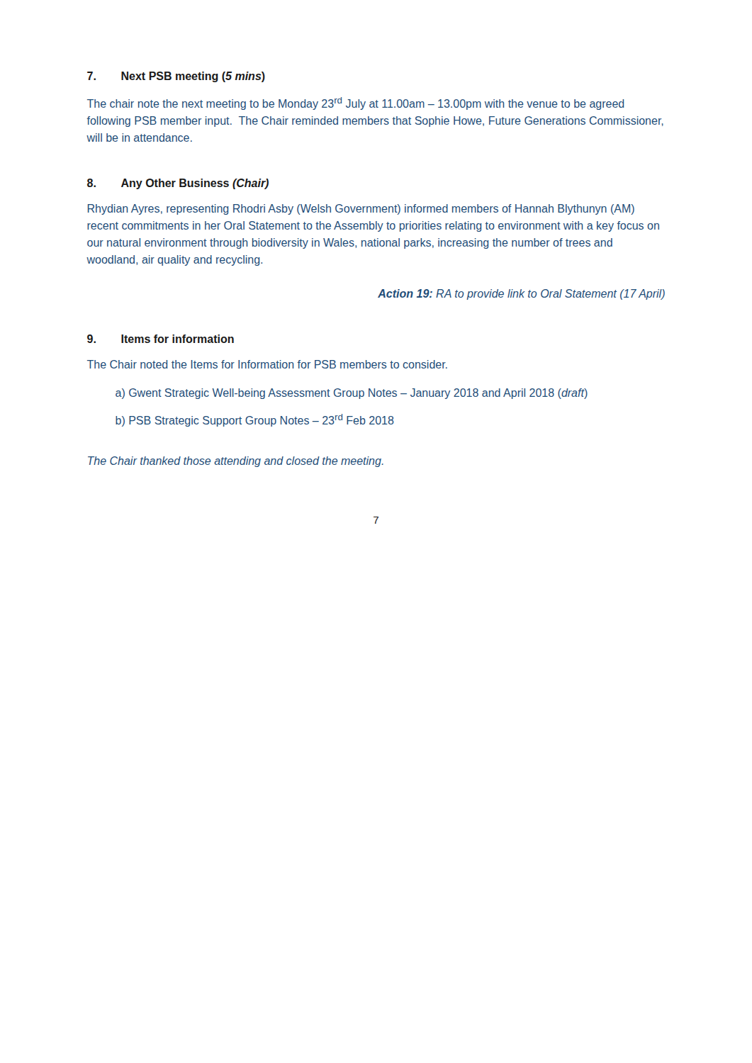7. Next PSB meeting (5 mins)
The chair note the next meeting to be Monday 23rd July at 11.00am – 13.00pm with the venue to be agreed following PSB member input. The Chair reminded members that Sophie Howe, Future Generations Commissioner, will be in attendance.
8. Any Other Business (Chair)
Rhydian Ayres, representing Rhodri Asby (Welsh Government) informed members of Hannah Blythunyn (AM) recent commitments in her Oral Statement to the Assembly to priorities relating to environment with a key focus on our natural environment through biodiversity in Wales, national parks, increasing the number of trees and woodland, air quality and recycling.
Action 19: RA to provide link to Oral Statement (17 April)
9. Items for information
The Chair noted the Items for Information for PSB members to consider.
a) Gwent Strategic Well-being Assessment Group Notes – January 2018 and April 2018 (draft)
b) PSB Strategic Support Group Notes – 23rd Feb 2018
The Chair thanked those attending and closed the meeting.
7